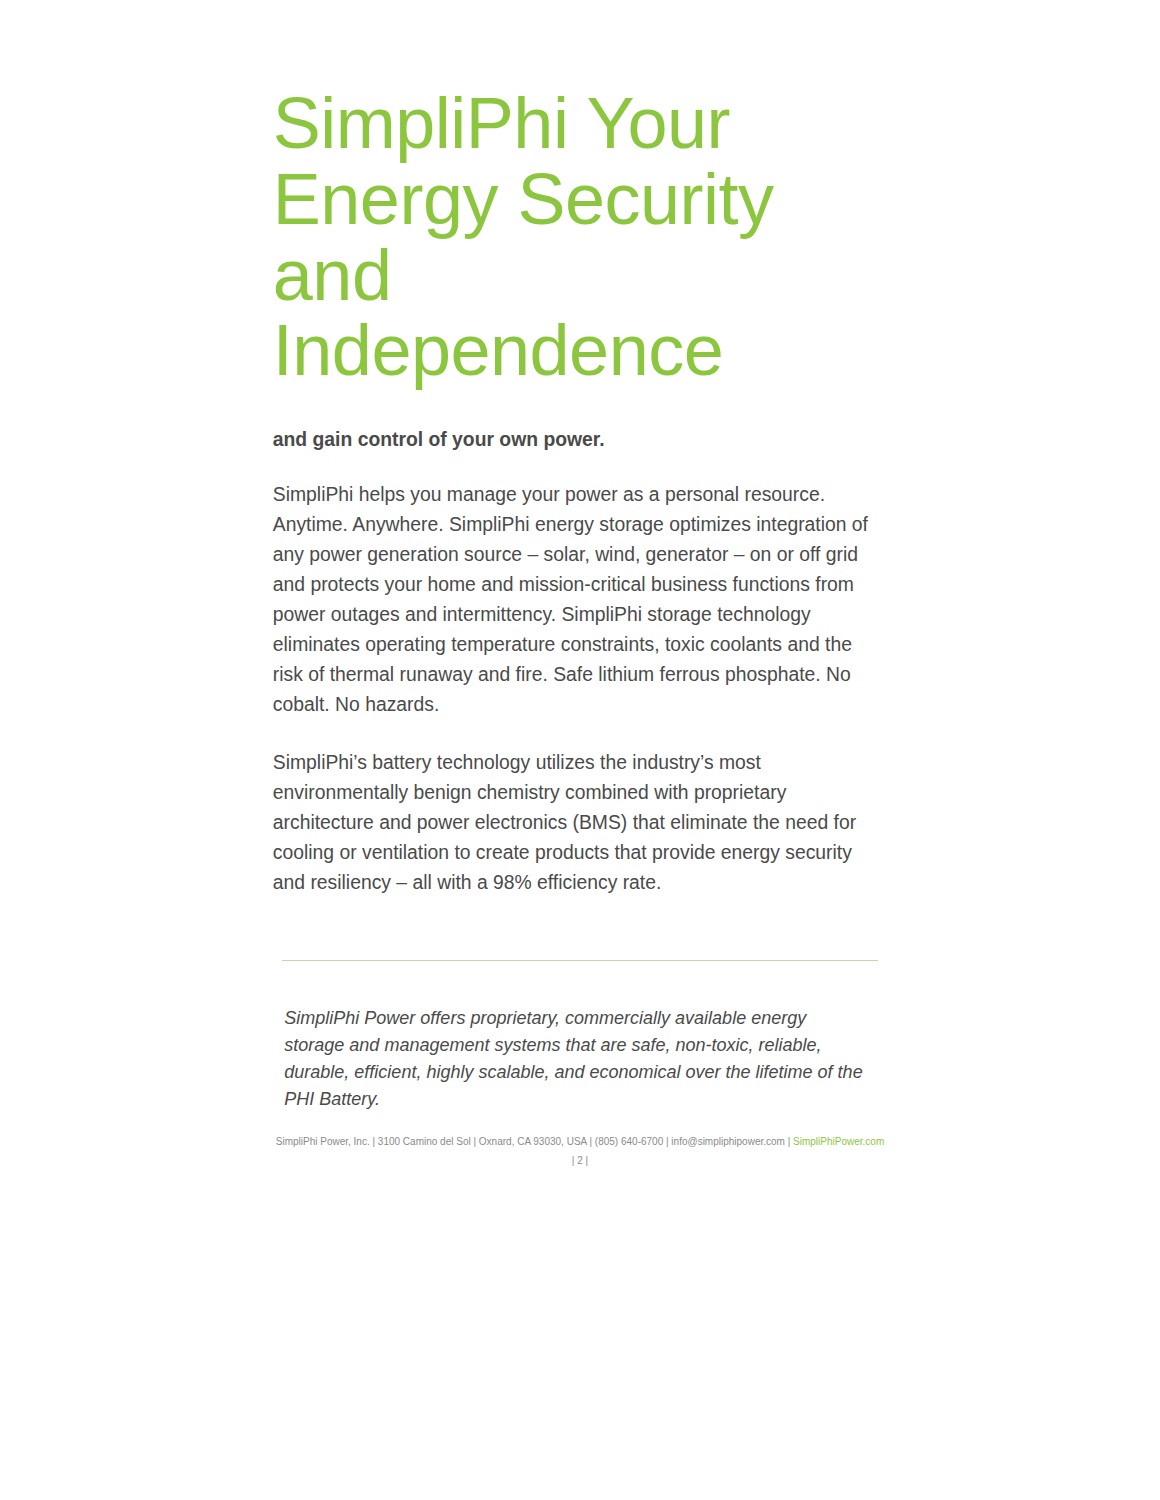SimpliPhi Your
Energy Security and
Independence
and gain control of your own power.
SimpliPhi helps you manage your power as a personal resource. Anytime. Anywhere. SimpliPhi energy storage optimizes integration of any power generation source – solar, wind, generator – on or off grid and protects your home and mission-critical business functions from power outages and intermittency. SimpliPhi storage technology eliminates operating temperature constraints, toxic coolants and the risk of thermal runaway and fire. Safe lithium ferrous phosphate. No cobalt. No hazards.
SimpliPhi’s battery technology utilizes the industry’s most environmentally benign chemistry combined with proprietary architecture and power electronics (BMS) that eliminate the need for cooling or ventilation to create products that provide energy security and resiliency – all with a 98% efficiency rate.
SimpliPhi Power offers proprietary, commercially available energy storage and management systems that are safe, non-toxic, reliable, durable, efficient, highly scalable, and economical over the lifetime of the PHI Battery.
SimpliPhi Power, Inc. | 3100 Camino del Sol | Oxnard, CA 93030, USA | (805) 640-6700 | info@simpliphipower.com | SimpliPhiPower.com | 2 |